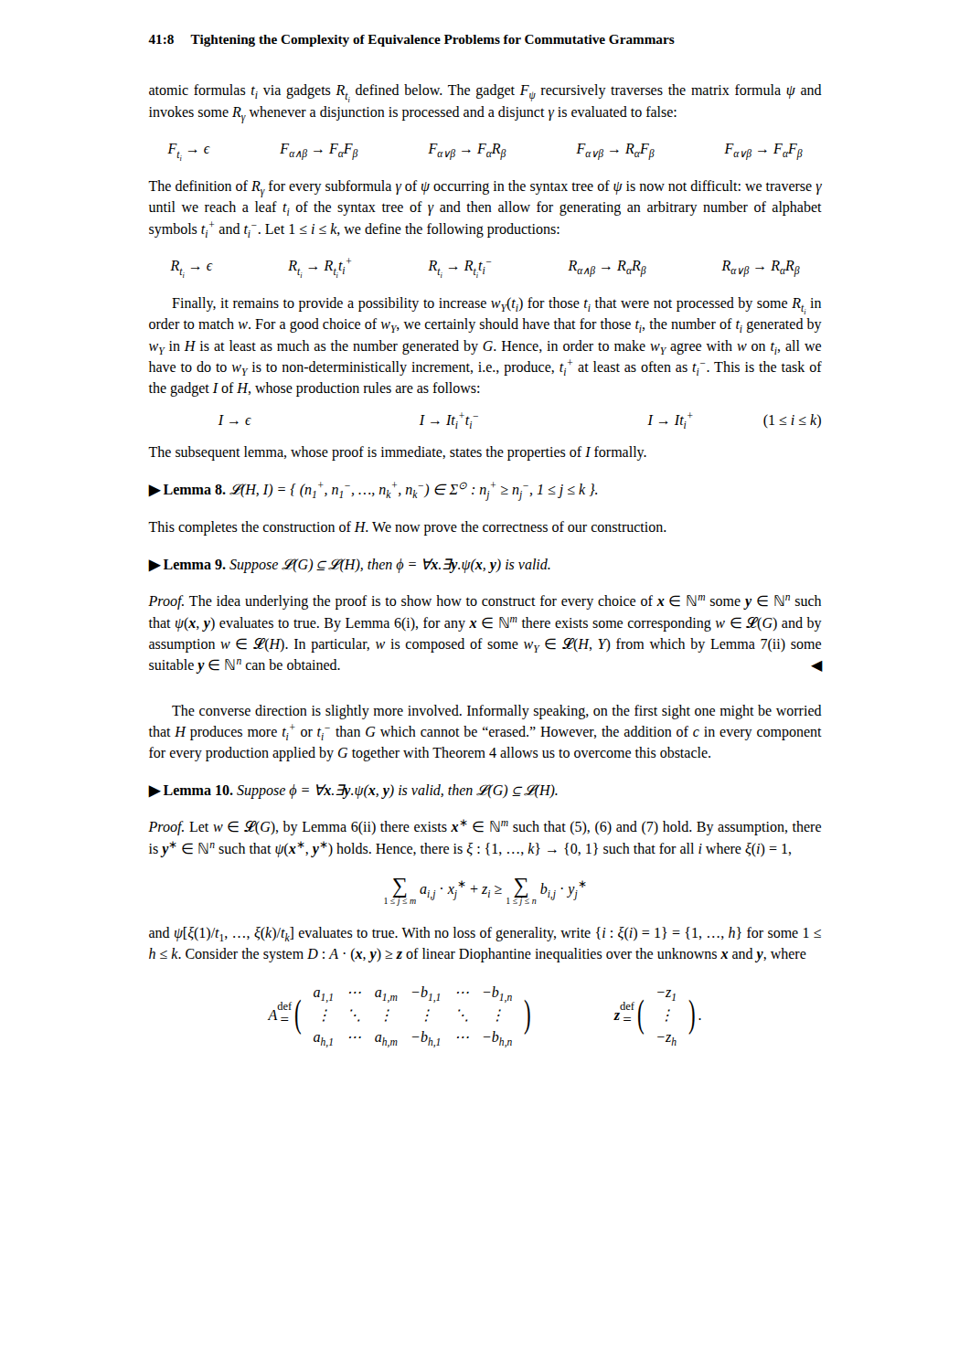41:8 Tightening the Complexity of Equivalence Problems for Commutative Grammars
atomic formulas ti via gadgets Rti defined below. The gadget Fψ recursively traverses the matrix formula ψ and invokes some Rγ whenever a disjunction is processed and a disjunct γ is evaluated to false:
Fti → ϵ Fα∧β → FαFβ Fα∨β → FαRβ Fα∨β → RαFβ Fα∨β → FαFβ
The definition of Rγ for every subformula γ of ψ occurring in the syntax tree of ψ is now not difficult: we traverse γ until we reach a leaf ti of the syntax tree of γ and then allow for generating an arbitrary number of alphabet symbols ti+ and ti−. Let 1 ≤ i ≤ k, we define the following productions:
Rti → ϵ Rti → Rtiti+ Rti → Rtiti− Rα∧β → RαRβ Rα∨β → RαRβ
Finally, it remains to provide a possibility to increase wY(ti) for those ti that were not processed by some Rti in order to match w. For a good choice of wY, we certainly should have that for those ti, the number of ti generated by wY in H is at least as much as the number generated by G. Hence, in order to make wY agree with w on ti, all we have to do to wY is to non-deterministically increment, i.e., produce, ti+ at least as often as ti−. This is the task of the gadget I of H, whose production rules are as follows:
I → ϵ I → Iti+ti− I → Iti+
(1 ≤ i ≤ k)
The subsequent lemma, whose proof is immediate, states the properties of I formally.
▶ Lemma 8. 𝓛(H, I) = { (n1+, n1−, …, nk+, nk−) ∈ Σ⊙ : nj+ ≥ nj−, 1 ≤ j ≤ k }.
This completes the construction of H. We now prove the correctness of our construction.
▶ Lemma 9. Suppose 𝓛(G) ⊆ 𝓛(H), then ϕ = ∀x.∃y.ψ(x, y) is valid.
Proof. The idea underlying the proof is to show how to construct for every choice of x ∈ ℕm some y ∈ ℕn such that ψ(x, y) evaluates to true. By Lemma 6(i), for any x ∈ ℕm there exists some corresponding w ∈ 𝓛(G) and by assumption w ∈ 𝓛(H). In particular, w is composed of some wY ∈ 𝓛(H, Y) from which by Lemma 7(ii) some suitable y ∈ ℕn can be obtained. ◀
The converse direction is slightly more involved. Informally speaking, on the first sight one might be worried that H produces more ti+ or ti− than G which cannot be “erased.” However, the addition of c in every component for every production applied by G together with Theorem 4 allows us to overcome this obstacle.
▶ Lemma 10. Suppose ϕ = ∀x.∃y.ψ(x, y) is valid, then 𝓛(G) ⊆ 𝓛(H).
Proof. Let w ∈ 𝓛(G), by Lemma 6(ii) there exists x∗ ∈ ℕm such that (5), (6) and (7) hold. By assumption, there is y∗ ∈ ℕn such that ψ(x∗, y∗) holds. Hence, there is ξ : {1, …, k} → {0, 1} such that for all i where ξ(i) = 1,
∑1 ≤ j ≤ m ai,j · xj∗ + zi ≥ ∑1 ≤ j ≤ n bi,j · yj∗
and ψ[ξ(1)/t1, …, ξ(k)/tk] evaluates to true. With no loss of generality, write {i : ξ(i) = 1} = {1, …, h} for some 1 ≤ h ≤ k. Consider the system D : A · (x, y) ≥ z of linear Diophantine inequalities over the unknowns x and y, where
A def= (
| a 1,1 | ⋯ | a 1, m | − b 1,1 | ⋯ | − b 1, n |
| ⋮ | ⋱ | ⋮ | ⋮ | ⋱ | ⋮ |
| a h ,1 | ⋯ | a h , m | − b h ,1 | ⋯ | − b h , n |
) z def= (
| − z 1 |
| ⋮ |
| − z h |
) .